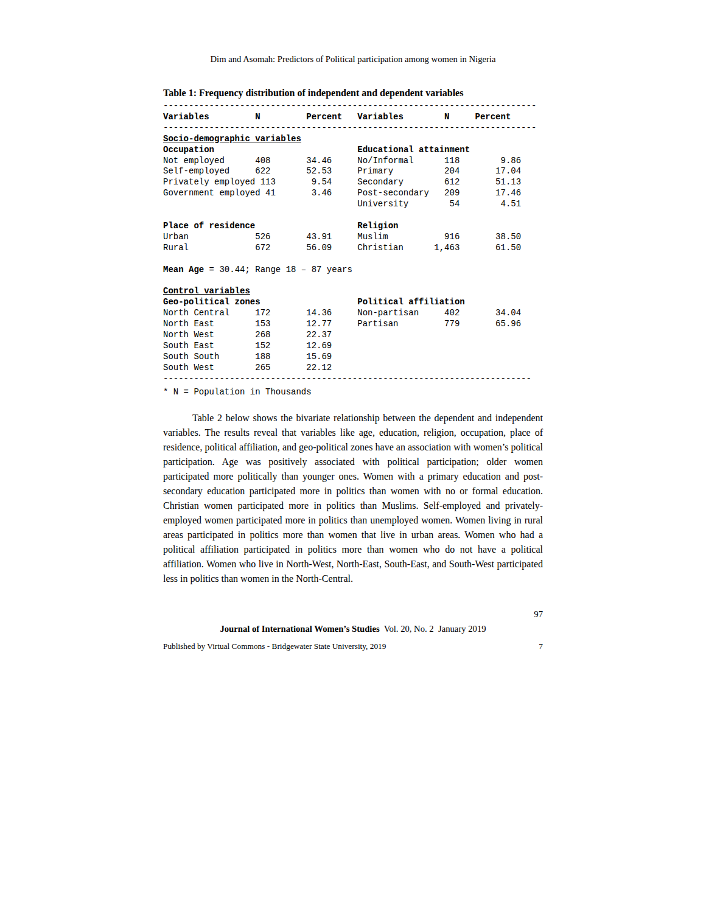Dim and Asomah: Predictors of Political participation among women in Nigeria
Table 1: Frequency distribution of independent and dependent variables
-------------------------------------------------------------------------
Variables         N         Percent   Variables        N     Percent
-------------------------------------------------------------------------
Socio-demographic variables
Occupation                            Educational attainment
Not employed      408       34.46     No/Informal      118        9.86
Self-employed     622       52.53     Primary          204       17.04
Privately employed 113       9.54     Secondary        612       51.13
Government employed 41       3.46     Post-secondary   209       17.46
                                      University        54        4.51

Place of residence                    Religion
Urban             526       43.91     Muslim           916       38.50
Rural             672       56.09     Christian      1,463       61.50

Mean Age = 30.44; Range 18 – 87 years

Control variables
Geo-political zones                   Political affiliation
North Central     172       14.36     Non-partisan     402       34.04
North East        153       12.77     Partisan         779       65.96
North West        268       22.37
South East        152       12.69
South South       188       15.69
South West        265       22.12
------------------------------------------------------------------------
* N = Population in Thousands
Table 2 below shows the bivariate relationship between the dependent and independent variables. The results reveal that variables like age, education, religion, occupation, place of residence, political affiliation, and geo-political zones have an association with women’s political participation. Age was positively associated with political participation; older women participated more politically than younger ones. Women with a primary education and post-secondary education participated more in politics than women with no or formal education. Christian women participated more in politics than Muslims. Self-employed and privately-employed women participated more in politics than unemployed women. Women living in rural areas participated in politics more than women that live in urban areas. Women who had a political affiliation participated in politics more than women who do not have a political affiliation. Women who live in North-West, North-East, South-East, and South-West participated less in politics than women in the North-Central.
97
Journal of International Women’s Studies Vol. 20, No. 2 January 2019
Published by Virtual Commons - Bridgewater State University, 2019
7